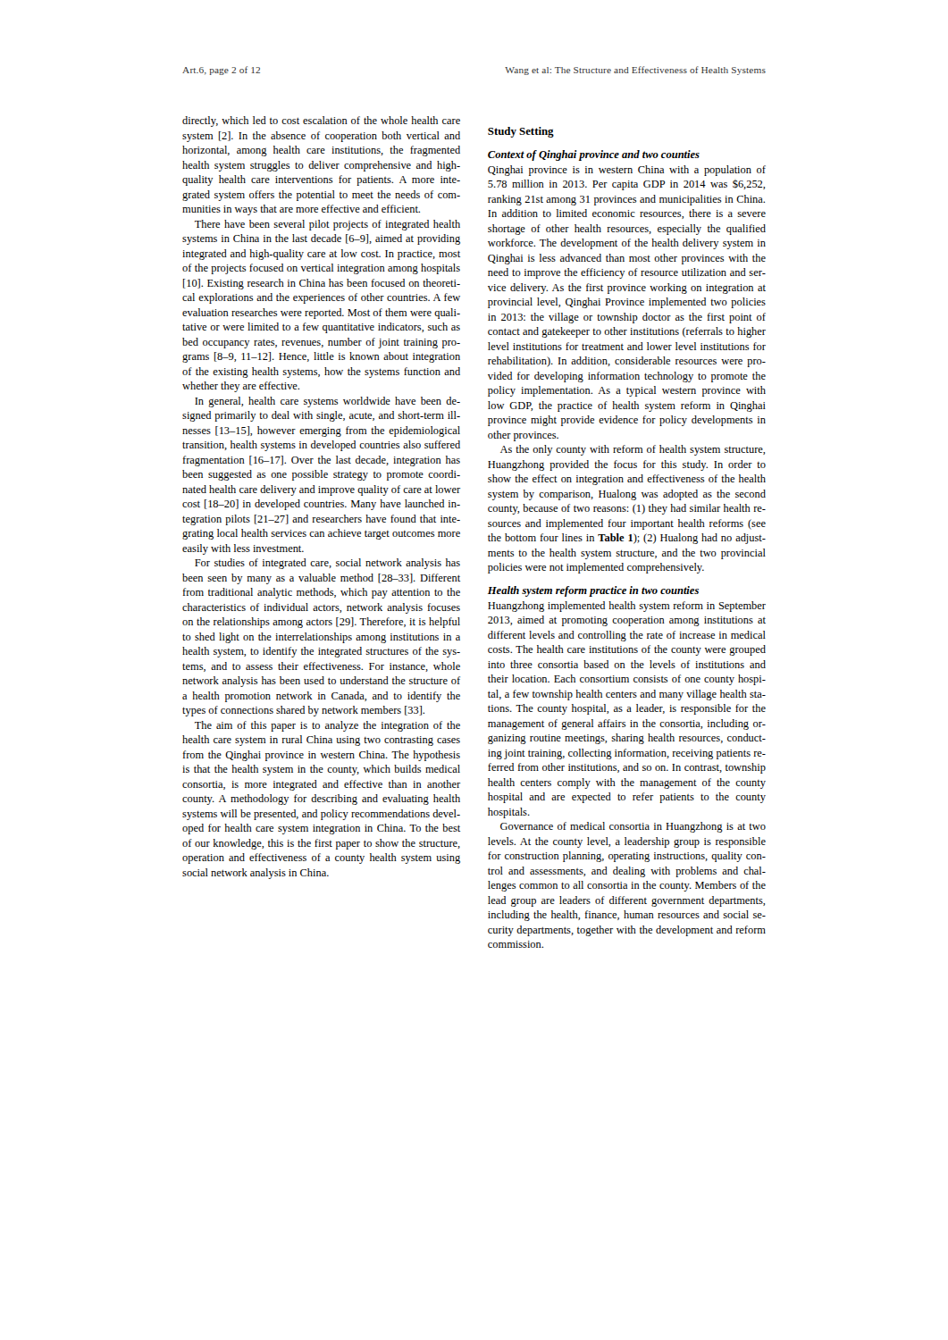Art.6, page 2 of 12
Wang et al: The Structure and Effectiveness of Health Systems
directly, which led to cost escalation of the whole health care system [2]. In the absence of cooperation both vertical and horizontal, among health care institutions, the fragmented health system struggles to deliver comprehensive and high-quality health care interventions for patients. A more integrated system offers the potential to meet the needs of communities in ways that are more effective and efficient.
There have been several pilot projects of integrated health systems in China in the last decade [6–9], aimed at providing integrated and high-quality care at low cost. In practice, most of the projects focused on vertical integration among hospitals [10]. Existing research in China has been focused on theoretical explorations and the experiences of other countries. A few evaluation researches were reported. Most of them were qualitative or were limited to a few quantitative indicators, such as bed occupancy rates, revenues, number of joint training programs [8–9, 11–12]. Hence, little is known about integration of the existing health systems, how the systems function and whether they are effective.
In general, health care systems worldwide have been designed primarily to deal with single, acute, and short-term illnesses [13–15], however emerging from the epidemiological transition, health systems in developed countries also suffered fragmentation [16–17]. Over the last decade, integration has been suggested as one possible strategy to promote coordinated health care delivery and improve quality of care at lower cost [18–20] in developed countries. Many have launched integration pilots [21–27] and researchers have found that integrating local health services can achieve target outcomes more easily with less investment.
For studies of integrated care, social network analysis has been seen by many as a valuable method [28–33]. Different from traditional analytic methods, which pay attention to the characteristics of individual actors, network analysis focuses on the relationships among actors [29]. Therefore, it is helpful to shed light on the interrelationships among institutions in a health system, to identify the integrated structures of the systems, and to assess their effectiveness. For instance, whole network analysis has been used to understand the structure of a health promotion network in Canada, and to identify the types of connections shared by network members [33].
The aim of this paper is to analyze the integration of the health care system in rural China using two contrasting cases from the Qinghai province in western China. The hypothesis is that the health system in the county, which builds medical consortia, is more integrated and effective than in another county. A methodology for describing and evaluating health systems will be presented, and policy recommendations developed for health care system integration in China. To the best of our knowledge, this is the first paper to show the structure, operation and effectiveness of a county health system using social network analysis in China.
Study Setting
Context of Qinghai province and two counties
Qinghai province is in western China with a population of 5.78 million in 2013. Per capita GDP in 2014 was $6,252, ranking 21st among 31 provinces and municipalities in China. In addition to limited economic resources, there is a severe shortage of other health resources, especially the qualified workforce. The development of the health delivery system in Qinghai is less advanced than most other provinces with the need to improve the efficiency of resource utilization and service delivery. As the first province working on integration at provincial level, Qinghai Province implemented two policies in 2013: the village or township doctor as the first point of contact and gatekeeper to other institutions (referrals to higher level institutions for treatment and lower level institutions for rehabilitation). In addition, considerable resources were provided for developing information technology to promote the policy implementation. As a typical western province with low GDP, the practice of health system reform in Qinghai province might provide evidence for policy developments in other provinces.
As the only county with reform of health system structure, Huangzhong provided the focus for this study. In order to show the effect on integration and effectiveness of the health system by comparison, Hualong was adopted as the second county, because of two reasons: (1) they had similar health resources and implemented four important health reforms (see the bottom four lines in Table 1); (2) Hualong had no adjustments to the health system structure, and the two provincial policies were not implemented comprehensively.
Health system reform practice in two counties
Huangzhong implemented health system reform in September 2013, aimed at promoting cooperation among institutions at different levels and controlling the rate of increase in medical costs. The health care institutions of the county were grouped into three consortia based on the levels of institutions and their location. Each consortium consists of one county hospital, a few township health centers and many village health stations. The county hospital, as a leader, is responsible for the management of general affairs in the consortia, including organizing routine meetings, sharing health resources, conducting joint training, collecting information, receiving patients referred from other institutions, and so on. In contrast, township health centers comply with the management of the county hospital and are expected to refer patients to the county hospitals.
Governance of medical consortia in Huangzhong is at two levels. At the county level, a leadership group is responsible for construction planning, operating instructions, quality control and assessments, and dealing with problems and challenges common to all consortia in the county. Members of the lead group are leaders of different government departments, including the health, finance, human resources and social security departments, together with the development and reform commission.